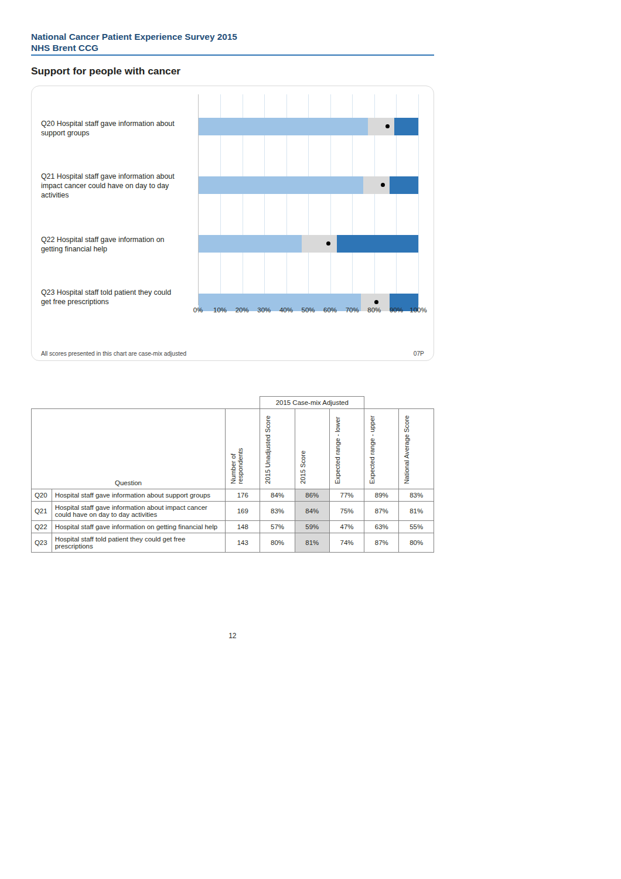National Cancer Patient Experience Survey 2015
NHS Brent CCG
Support for people with cancer
Q20 Hospital staff gave information about
support groups
Q21 Hospital staff gave information about
impact cancer could have on day to day
activities
Q22 Hospital staff gave information on
getting financial help
Q23 Hospital staff told patient they could
get free prescriptions
0% 10% 20% 30% 40% 50% 60% 70% 80% 90% 100%
All scores presented in this chart are case-mix adjusted
07P
| | | | 2015 Case-mix Adjusted | |
| Question | Number of respondents | 2015 Unadjusted Score | 2015 Score | Expected range - lower | Expected range - upper | National Average Score |
| Q20 | Hospital staff gave information about support groups | 176 | 84% | 86% | 77% | 89% | 83% |
| Q21 | Hospital staff gave information about impact cancer could have on day to day activities | 169 | 83% | 84% | 75% | 87% | 81% |
| Q22 | Hospital staff gave information on getting financial help | 148 | 57% | 59% | 47% | 63% | 55% |
| Q23 | Hospital staff told patient they could get free prescriptions | 143 | 80% | 81% | 74% | 87% | 80% |
12